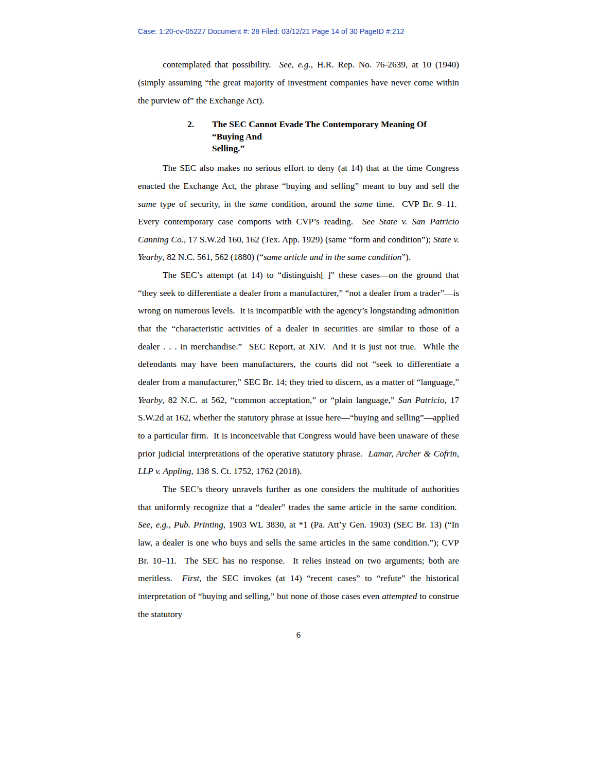Case: 1:20-cv-05227 Document #: 28 Filed: 03/12/21 Page 14 of 30 PageID #:212
contemplated that possibility. See, e.g., H.R. Rep. No. 76-2639, at 10 (1940) (simply assuming “the great majority of investment companies have never come within the purview of” the Exchange Act).
2. The SEC Cannot Evade The Contemporary Meaning Of “Buying AndSelling.”
The SEC also makes no serious effort to deny (at 14) that at the time Congress enacted the Exchange Act, the phrase “buying and selling” meant to buy and sell the same type of security, in the same condition, around the same time. CVP Br. 9–11. Every contemporary case comports with CVP’s reading. See State v. San Patricio Canning Co., 17 S.W.2d 160, 162 (Tex. App. 1929) (same “form and condition”); State v. Yearby, 82 N.C. 561, 562 (1880) (“same article and in the same condition”).
The SEC’s attempt (at 14) to “distinguish[ ]” these cases—on the ground that “they seek to differentiate a dealer from a manufacturer,” “not a dealer from a trader”—is wrong on numerous levels. It is incompatible with the agency’s longstanding admonition that the “characteristic activities of a dealer in securities are similar to those of a dealer . . . in merchandise.” SEC Report, at XIV. And it is just not true. While the defendants may have been manufacturers, the courts did not “seek to differentiate a dealer from a manufacturer,” SEC Br. 14; they tried to discern, as a matter of “language,” Yearby, 82 N.C. at 562, “common acceptation,” or “plain language,” San Patricio, 17 S.W.2d at 162, whether the statutory phrase at issue here—“buying and selling”—applied to a particular firm. It is inconceivable that Congress would have been unaware of these prior judicial interpretations of the operative statutory phrase. Lamar, Archer & Cofrin, LLP v. Appling, 138 S. Ct. 1752, 1762 (2018).
The SEC’s theory unravels further as one considers the multitude of authorities that uniformly recognize that a “dealer” trades the same article in the same condition. See, e.g., Pub. Printing, 1903 WL 3830, at *1 (Pa. Att’y Gen. 1903) (SEC Br. 13) (“In law, a dealer is one who buys and sells the same articles in the same condition.”); CVP Br. 10–11. The SEC has no response. It relies instead on two arguments; both are meritless. First, the SEC invokes (at 14) “recent cases” to “refute” the historical interpretation of “buying and selling,” but none of those cases even attempted to construe the statutory
6